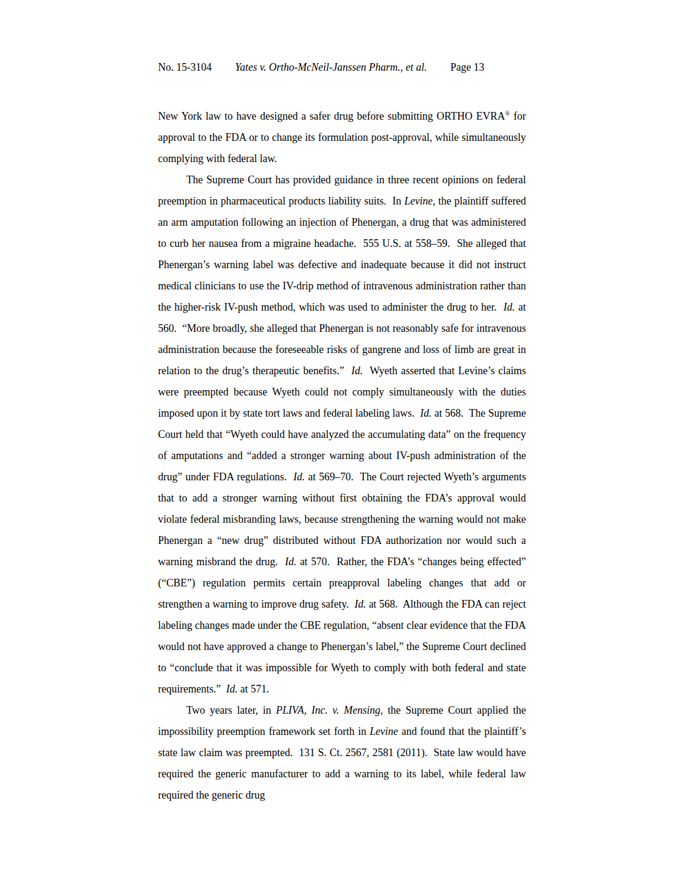No. 15-3104 Yates v. Ortho-McNeil-Janssen Pharm., et al. Page 13
New York law to have designed a safer drug before submitting ORTHO EVRA® for approval to the FDA or to change its formulation post-approval, while simultaneously complying with federal law.
The Supreme Court has provided guidance in three recent opinions on federal preemption in pharmaceutical products liability suits. In Levine, the plaintiff suffered an arm amputation following an injection of Phenergan, a drug that was administered to curb her nausea from a migraine headache. 555 U.S. at 558–59. She alleged that Phenergan’s warning label was defective and inadequate because it did not instruct medical clinicians to use the IV-drip method of intravenous administration rather than the higher-risk IV-push method, which was used to administer the drug to her. Id. at 560. “More broadly, she alleged that Phenergan is not reasonably safe for intravenous administration because the foreseeable risks of gangrene and loss of limb are great in relation to the drug’s therapeutic benefits.” Id. Wyeth asserted that Levine’s claims were preempted because Wyeth could not comply simultaneously with the duties imposed upon it by state tort laws and federal labeling laws. Id. at 568. The Supreme Court held that “Wyeth could have analyzed the accumulating data” on the frequency of amputations and “added a stronger warning about IV-push administration of the drug” under FDA regulations. Id. at 569–70. The Court rejected Wyeth’s arguments that to add a stronger warning without first obtaining the FDA’s approval would violate federal misbranding laws, because strengthening the warning would not make Phenergan a “new drug” distributed without FDA authorization nor would such a warning misbrand the drug. Id. at 570. Rather, the FDA’s “changes being effected” (“CBE”) regulation permits certain preapproval labeling changes that add or strengthen a warning to improve drug safety. Id. at 568. Although the FDA can reject labeling changes made under the CBE regulation, “absent clear evidence that the FDA would not have approved a change to Phenergan’s label,” the Supreme Court declined to “conclude that it was impossible for Wyeth to comply with both federal and state requirements.” Id. at 571.
Two years later, in PLIVA, Inc. v. Mensing, the Supreme Court applied the impossibility preemption framework set forth in Levine and found that the plaintiff’s state law claim was preempted. 131 S. Ct. 2567, 2581 (2011). State law would have required the generic manufacturer to add a warning to its label, while federal law required the generic drug